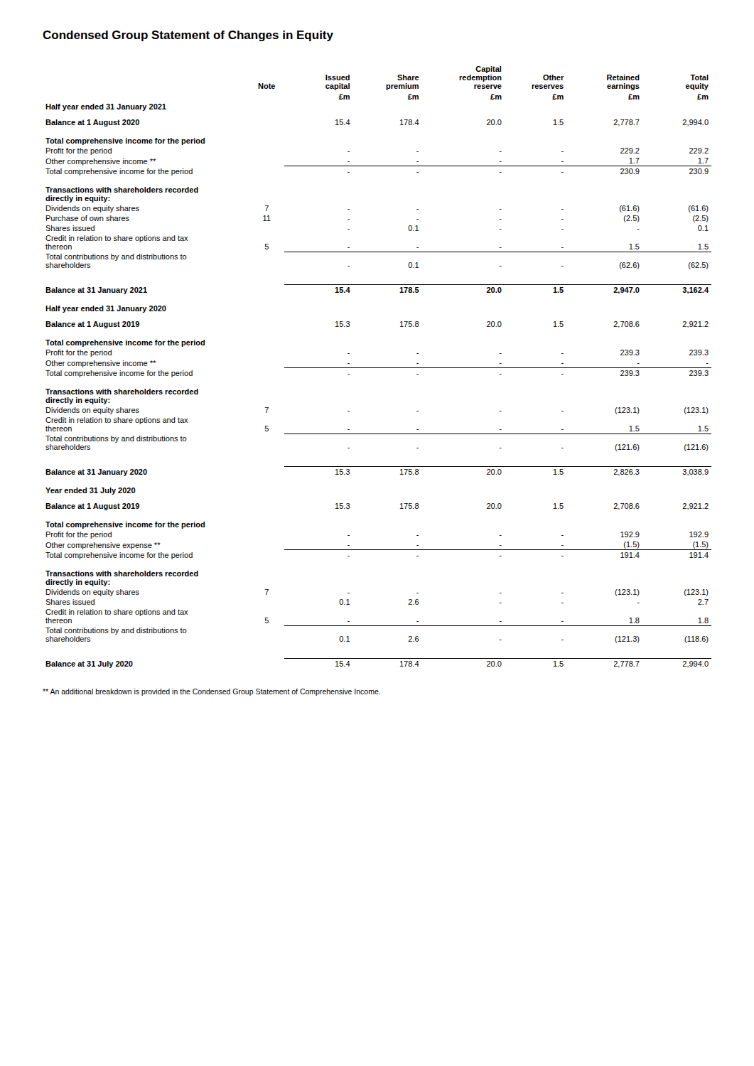Condensed Group Statement of Changes in Equity
| | Note | Issued capital | Share premium | Capital redemption reserve | Other reserves | Retained earnings | Total equity |
| --- | --- | --- | --- | --- | --- | --- | --- |
| | | £m | £m | £m | £m | £m | £m |
| Half year ended 31 January 2021 | | | | | | | |
| Balance at 1 August 2020 | | 15.4 | 178.4 | 20.0 | 1.5 | 2,778.7 | 2,994.0 |
| Total comprehensive income for the period | | | | | | | |
| Profit for the period | | - | - | - | - | 229.2 | 229.2 |
| Other comprehensive income ** | | - | - | - | - | 1.7 | 1.7 |
| Total comprehensive income for the period | | - | - | - | - | 230.9 | 230.9 |
| Transactions with shareholders recorded directly in equity: | | | | | | | |
| Dividends on equity shares | 7 | - | - | - | - | (61.6) | (61.6) |
| Purchase of own shares | 11 | - | - | - | - | (2.5) | (2.5) |
| Shares issued | | - | 0.1 | - | - | - | 0.1 |
| Credit in relation to share options and tax thereon | 5 | - | - | - | - | 1.5 | 1.5 |
| Total contributions by and distributions to shareholders | | - | 0.1 | - | - | (62.6) | (62.5) |
| Balance at 31 January 2021 | | 15.4 | 178.5 | 20.0 | 1.5 | 2,947.0 | 3,162.4 |
| Half year ended 31 January 2020 | | | | | | | |
| Balance at 1 August 2019 | | 15.3 | 175.8 | 20.0 | 1.5 | 2,708.6 | 2,921.2 |
| Total comprehensive income for the period | | | | | | | |
| Profit for the period | | - | - | - | - | 239.3 | 239.3 |
| Other comprehensive income ** | | - | - | - | - | - | - |
| Total comprehensive income for the period | | - | - | - | - | 239.3 | 239.3 |
| Transactions with shareholders recorded directly in equity: | | | | | | | |
| Dividends on equity shares | 7 | - | - | - | - | (123.1) | (123.1) |
| Credit in relation to share options and tax thereon | 5 | - | - | - | - | 1.5 | 1.5 |
| Total contributions by and distributions to shareholders | | - | - | - | - | (121.6) | (121.6) |
| Balance at 31 January 2020 | | 15.3 | 175.8 | 20.0 | 1.5 | 2,826.3 | 3,038.9 |
| Year ended 31 July 2020 | | | | | | | |
| Balance at 1 August 2019 | | 15.3 | 175.8 | 20.0 | 1.5 | 2,708.6 | 2,921.2 |
| Total comprehensive income for the period | | | | | | | |
| Profit for the period | | - | - | - | - | 192.9 | 192.9 |
| Other comprehensive expense ** | | - | - | - | - | (1.5) | (1.5) |
| Total comprehensive income for the period | | - | - | - | - | 191.4 | 191.4 |
| Transactions with shareholders recorded directly in equity: | | | | | | | |
| Dividends on equity shares | 7 | - | - | - | - | (123.1) | (123.1) |
| Shares issued | | 0.1 | 2.6 | - | - | - | 2.7 |
| Credit in relation to share options and tax thereon | 5 | - | - | - | - | 1.8 | 1.8 |
| Total contributions by and distributions to shareholders | | 0.1 | 2.6 | - | - | (121.3) | (118.6) |
| Balance at 31 July 2020 | | 15.4 | 178.4 | 20.0 | 1.5 | 2,778.7 | 2,994.0 |
** An additional breakdown is provided in the Condensed Group Statement of Comprehensive Income.